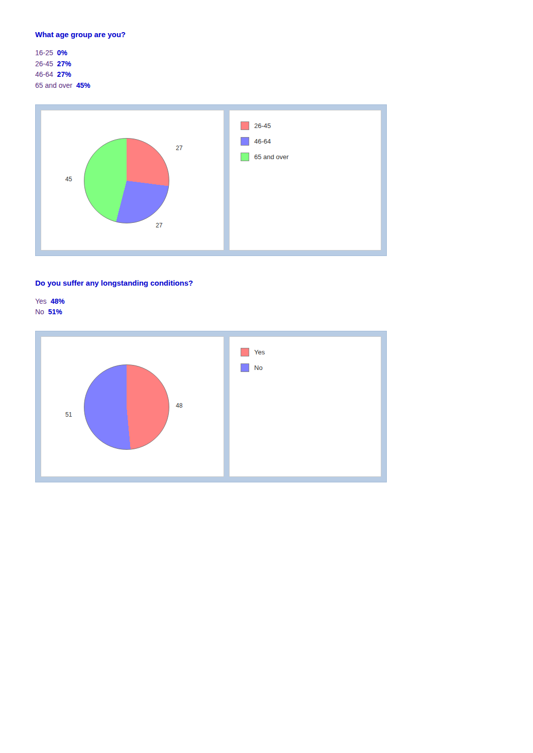What age group are you?
16-25 0%
26-45 27%
46-64 27%
65 and over 45%
27 27 45
26-45
46-64
65 and over
Do you suffer any longstanding conditions?
Yes 48%
No 51%
48 51
Yes
No